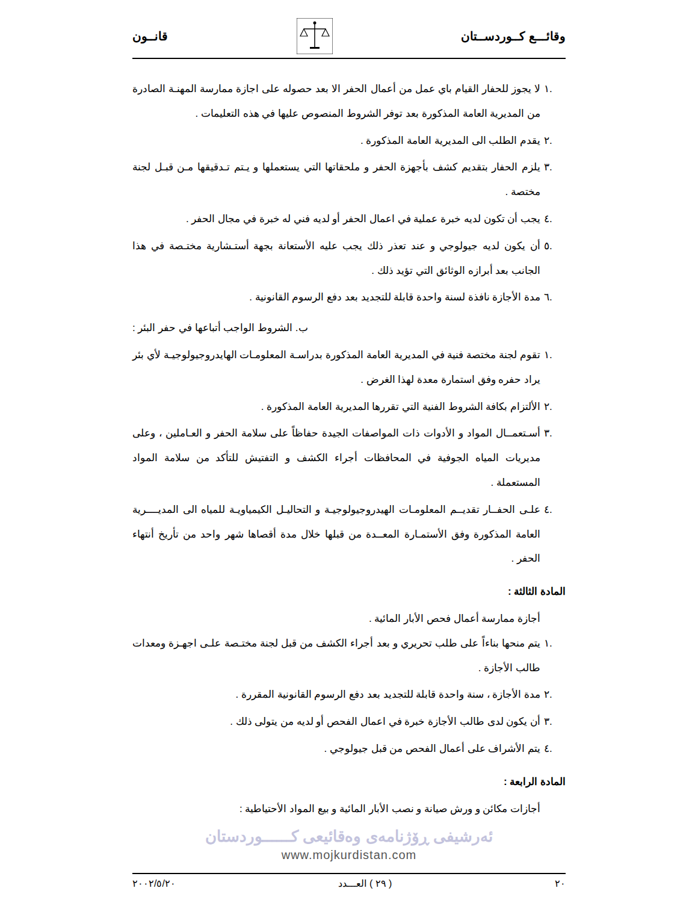وقائـــع كــوردســتان
قانــون
١. لا يجوز للحفار القيام باي عمل من أعمال الحفر الا بعد حصوله على اجازة ممارسة المهنـة الصادرة من المديرية العامة المذكورة بعد توفر الشروط المنصوص عليها في هذه التعليمات .
٢. يقدم الطلب الى المديرية العامة المذكورة .
٣. يلزم الحفار بتقديم كشف بأجهزة الحفر و ملحقاتها التي يستعملها و يـتم تـدقيقها مـن قبـل لجنة مختصة .
٤. يجب أن تكون لديه خبرة عملية في اعمال الحفر أو لديه فني له خبرة في مجال الحفر .
٥. أن يكون لديه جيولوجي و عند تعذر ذلك يجب عليه الأستعانة بجهة أستـشارية مختـصة في هذا الجانب بعد أبرازه الوثائق التي تؤيد ذلك .
٦. مدة الأجازة نافذة لسنة واحدة قابلة للتجديد بعد دفع الرسوم القانونية .
ب. الشروط الواجب أتباعها في حفر البئر :
١. تقوم لجنة مختصة فنية في المديرية العامة المذكورة بدراسـة المعلومـات الهايدروجيولوجيـة لأي بئر يراد حفره وفق استمارة معدة لهذا الغرض .
٢. الألتزام بكافة الشروط الفنية التي تقررها المديرية العامة المذكورة .
٣. أسـتعمــال المواد و الأدوات ذات المواصفات الجيدة حفاظاً على سلامة الحفر و العـاملين ، وعلى مديريات المياه الجوفية في المحافظات أجراء الكشف و التفتيش للتأكد من سلامة المواد المستعملة .
٤. علـى الحفــار تقديــم المعلومـات الهيدروجيولوجيـة و التحاليـل الكيمياويـة للمياه الى المديــــرية العامة المذكورة وفق الأستمـارة المعــدة من قبلها خلال مدة أقصاها شهر واحد من تأريخ أنتهاء الحفر .
المادة الثالثة :
أجازة ممارسة أعمال فحص الأبار المائية .
١. يتم منحها بناءاً على طلب تحريري و بعد أجراء الكشف من قبل لجنة مختـصة علـى اجهـزة ومعدات طالب الأجازة .
٢. مدة الأجازة ، سنة واحدة قابلة للتجديد بعد دفع الرسوم القانونية المقررة .
٣. أن يكون لدى طالب الأجازة خبرة في اعمال الفحص أو لديه من يتولى ذلك .
٤. يتم الأشراف على أعمال الفحص من قبل جيولوجي .
المادة الرابعة :
أجازات مكائن و ورش صيانة و نصب الأبار المائية و بيع المواد الأحتياطية :
ئەرشیفی ڕۆژنامەی وەقائیعی كــــــوردستان
www.mojkurdistan.com
٢٠
( ٢٩ ) العـــدد
٢٠٠٢/٥/٢٠